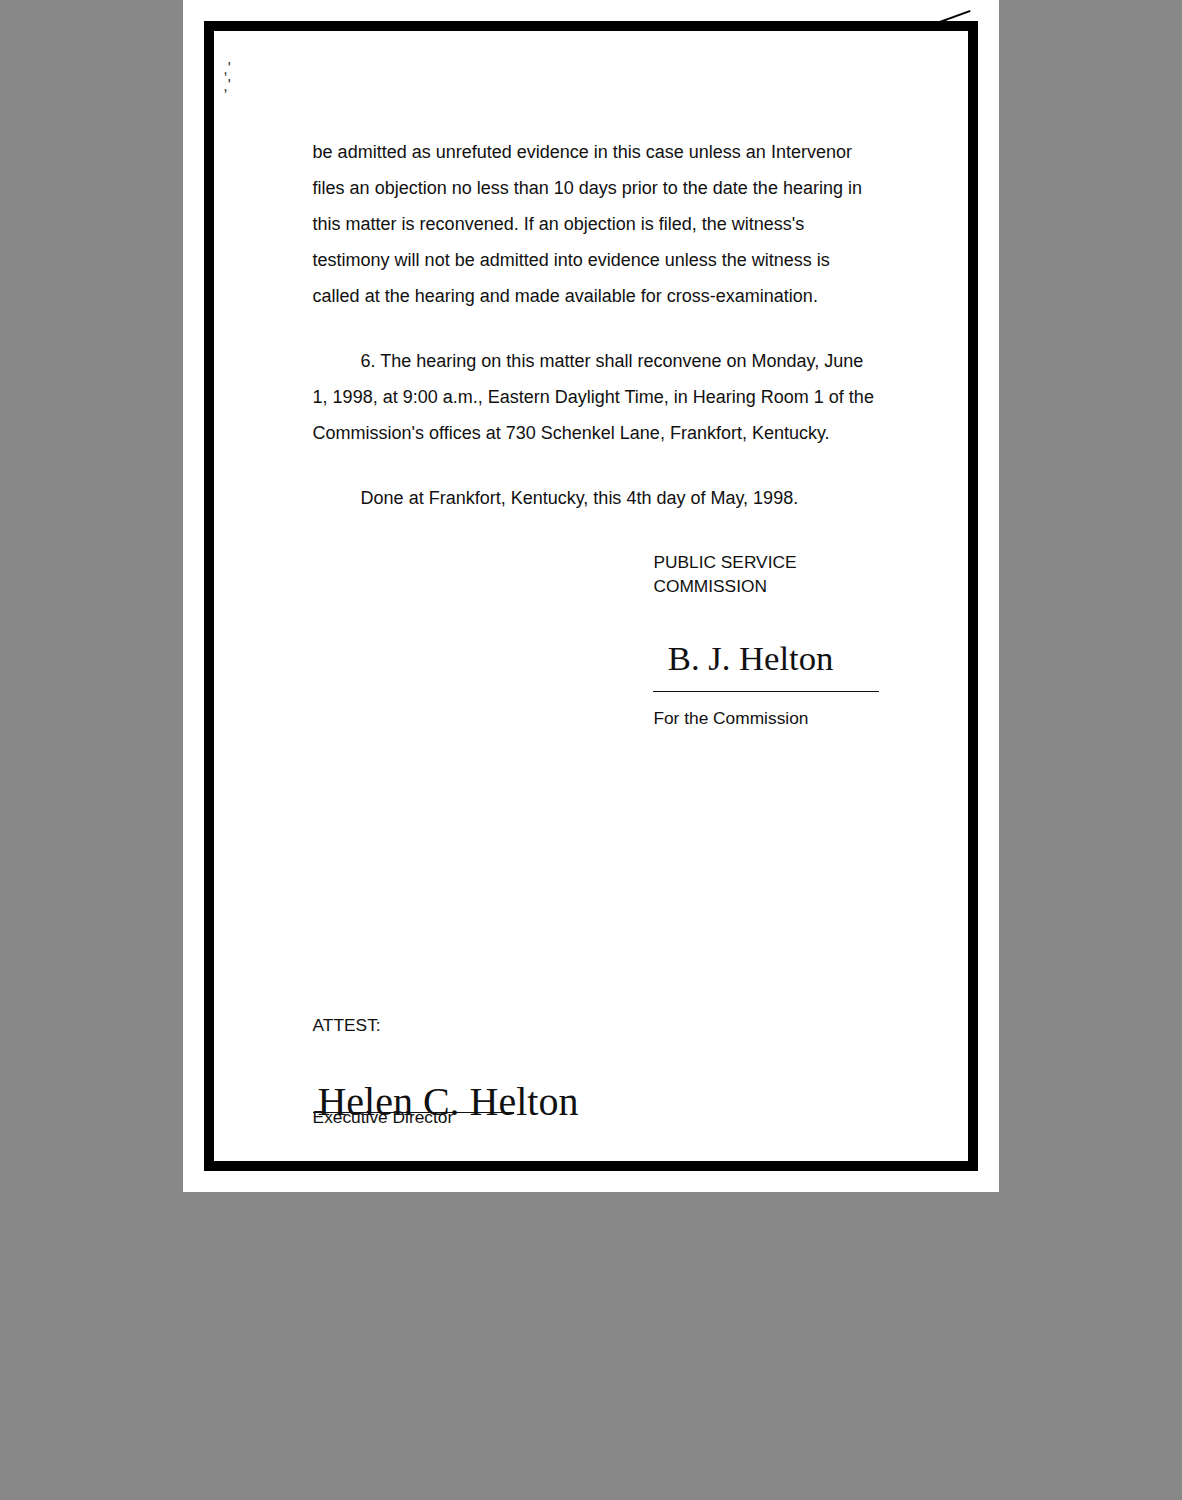,'
,'
be admitted as unrefuted evidence in this case unless an Intervenor files an objection no less than 10 days prior to the date the hearing in this matter is reconvened. If an objection is filed, the witness's testimony will not be admitted into evidence unless the witness is called at the hearing and made available for cross-examination.
6. The hearing on this matter shall reconvene on Monday, June 1, 1998, at 9:00 a.m., Eastern Daylight Time, in Hearing Room 1 of the Commission's offices at 730 Schenkel Lane, Frankfort, Kentucky.
Done at Frankfort, Kentucky, this 4th day of May, 1998.
PUBLIC SERVICE COMMISSION
B. J. Helton
For the Commission
ATTEST:
Helen C. Helton Executive Director